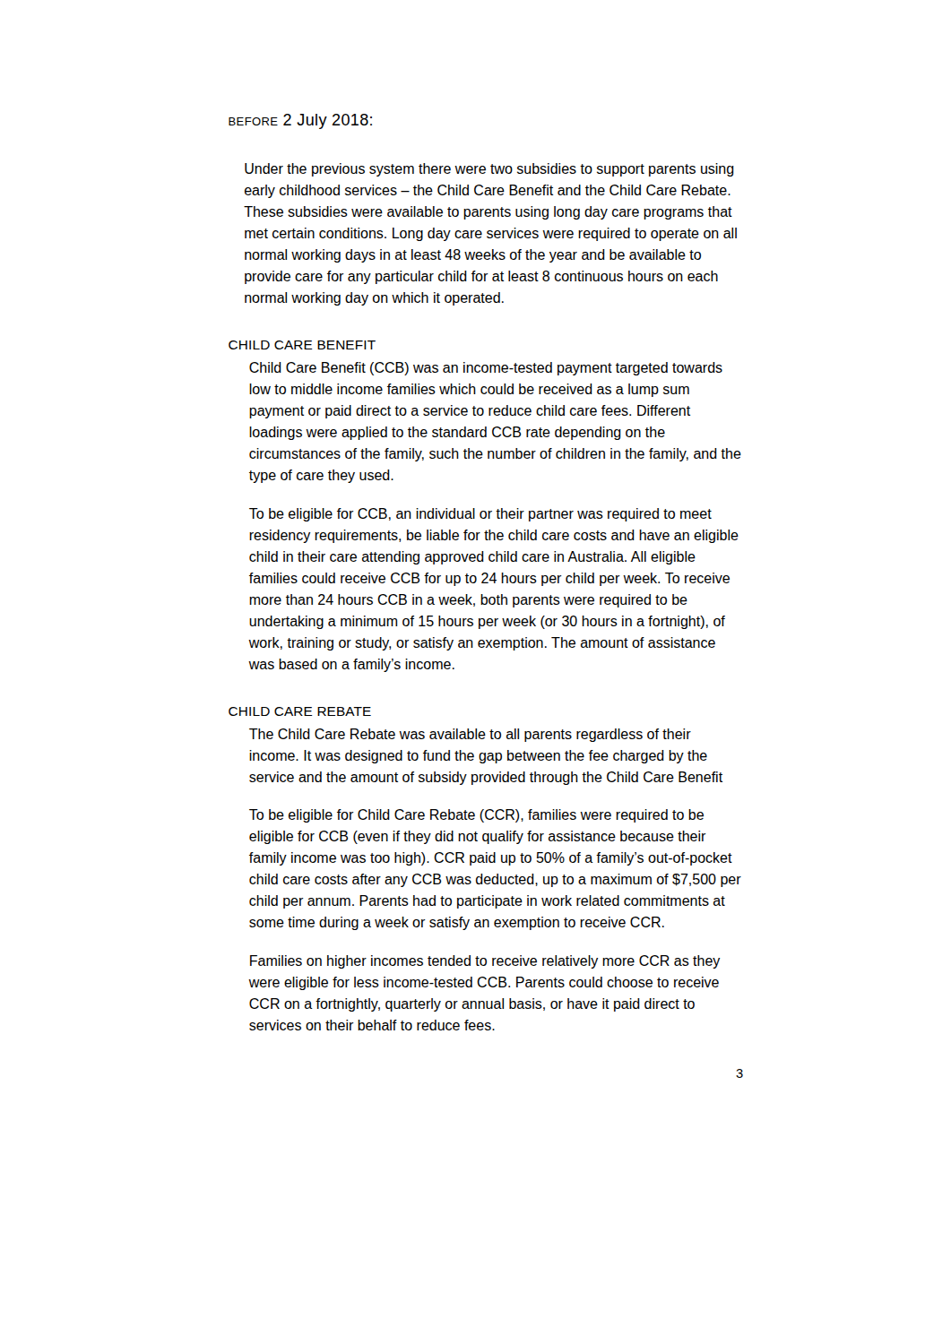Before 2 July 2018:
Under the previous system there were two subsidies to support parents using early childhood services – the Child Care Benefit and the Child Care Rebate. These subsidies were available to parents using long day care programs that met certain conditions. Long day care services were required to operate on all normal working days in at least 48 weeks of the year and be available to provide care for any particular child for at least 8 continuous hours on each normal working day on which it operated.
Child Care Benefit
Child Care Benefit (CCB) was an income-tested payment targeted towards low to middle income families which could be received as a lump sum payment or paid direct to a service to reduce child care fees. Different loadings were applied to the standard CCB rate depending on the circumstances of the family, such the number of children in the family, and the type of care they used.
To be eligible for CCB, an individual or their partner was required to meet residency requirements, be liable for the child care costs and have an eligible child in their care attending approved child care in Australia. All eligible families could receive CCB for up to 24 hours per child per week. To receive more than 24 hours CCB in a week, both parents were required to be undertaking a minimum of 15 hours per week (or 30 hours in a fortnight), of work, training or study, or satisfy an exemption. The amount of assistance was based on a family’s income.
Child Care Rebate
The Child Care Rebate was available to all parents regardless of their income. It was designed to fund the gap between the fee charged by the service and the amount of subsidy provided through the Child Care Benefit
To be eligible for Child Care Rebate (CCR), families were required to be eligible for CCB (even if they did not qualify for assistance because their family income was too high). CCR paid up to 50% of a family’s out-of-pocket child care costs after any CCB was deducted, up to a maximum of $7,500 per child per annum. Parents had to participate in work related commitments at some time during a week or satisfy an exemption to receive CCR.
Families on higher incomes tended to receive relatively more CCR as they were eligible for less income-tested CCB. Parents could choose to receive CCR on a fortnightly, quarterly or annual basis, or have it paid direct to services on their behalf to reduce fees.
3